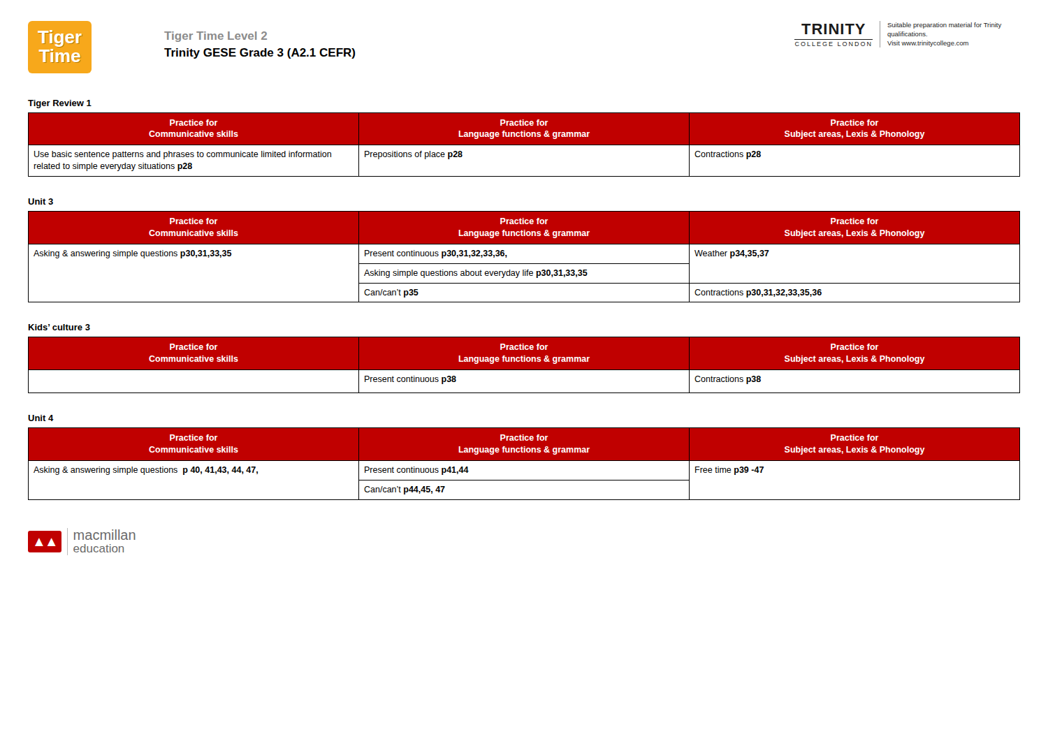Tiger
Time
Tiger Time Level 2
Trinity GESE Grade 3 (A2.1 CEFR)
TRINITY
COLLEGE LONDON
Suitable preparation material for Trinity qualifications.
Visit www.trinitycollege.com
Tiger Review 1
| Practice for Communicative skills | Practice for Language functions & grammar | Practice for Subject areas, Lexis & Phonology |
| --- | --- | --- |
| Use basic sentence patterns and phrases to communicate limited information related to simple everyday situations p28 | Prepositions of place p28 | Contractions p28 |
Unit 3
| Practice for Communicative skills | Practice for Language functions & grammar | Practice for Subject areas, Lexis & Phonology |
| --- | --- | --- |
| Asking & answering simple questions p30,31,33,35 | Present continuous p30,31,32,33,36, | Weather p34,35,37 |
| Asking simple questions about everyday life p30,31,33,35 |
| Can/can’t p35 | Contractions p30,31,32,33,35,36 |
Kids’ culture 3
| Practice for Communicative skills | Practice for Language functions & grammar | Practice for Subject areas, Lexis & Phonology |
| --- | --- | --- |
| | Present continuous p38 | Contractions p38 |
Unit 4
| Practice for Communicative skills | Practice for Language functions & grammar | Practice for Subject areas, Lexis & Phonology |
| --- | --- | --- |
| Asking & answering simple questions p 40, 41,43, 44, 47, | Present continuous p41,44 | Free time p39 -47 |
| Can/can’t p44,45, 47 |
▲▲ macmillaneducation